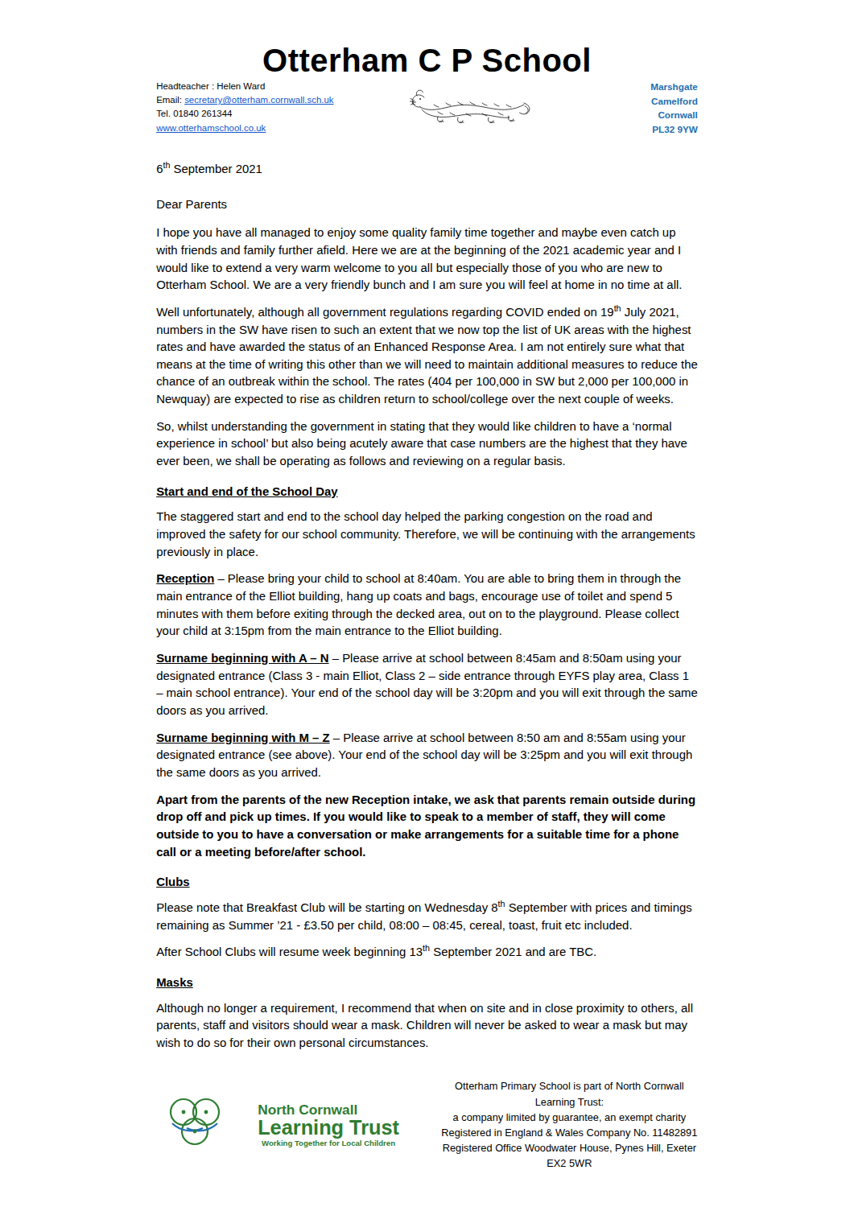Otterham C P School
Headteacher : Helen Ward
Email: secretary@otterham.cornwall.sch.uk
Tel. 01840 261344
www.otterhamschool.co.uk
Marshgate
Camelford
Cornwall
PL32 9YW
6th September 2021
Dear Parents
I hope you have all managed to enjoy some quality family time together and maybe even catch up with friends and family further afield. Here we are at the beginning of the 2021 academic year and I would like to extend a very warm welcome to you all but especially those of you who are new to Otterham School. We are a very friendly bunch and I am sure you will feel at home in no time at all.
Well unfortunately, although all government regulations regarding COVID ended on 19th July 2021, numbers in the SW have risen to such an extent that we now top the list of UK areas with the highest rates and have awarded the status of an Enhanced Response Area. I am not entirely sure what that means at the time of writing this other than we will need to maintain additional measures to reduce the chance of an outbreak within the school. The rates (404 per 100,000 in SW but 2,000 per 100,000 in Newquay) are expected to rise as children return to school/college over the next couple of weeks.
So, whilst understanding the government in stating that they would like children to have a ‘normal experience in school’ but also being acutely aware that case numbers are the highest that they have ever been, we shall be operating as follows and reviewing on a regular basis.
Start and end of the School Day
The staggered start and end to the school day helped the parking congestion on the road and improved the safety for our school community. Therefore, we will be continuing with the arrangements previously in place.
Reception – Please bring your child to school at 8:40am. You are able to bring them in through the main entrance of the Elliot building, hang up coats and bags, encourage use of toilet and spend 5 minutes with them before exiting through the decked area, out on to the playground. Please collect your child at 3:15pm from the main entrance to the Elliot building.
Surname beginning with A – N – Please arrive at school between 8:45am and 8:50am using your designated entrance (Class 3 - main Elliot, Class 2 – side entrance through EYFS play area, Class 1 – main school entrance). Your end of the school day will be 3:20pm and you will exit through the same doors as you arrived.
Surname beginning with M – Z – Please arrive at school between 8:50 am and 8:55am using your designated entrance (see above). Your end of the school day will be 3:25pm and you will exit through the same doors as you arrived.
Apart from the parents of the new Reception intake, we ask that parents remain outside during drop off and pick up times. If you would like to speak to a member of staff, they will come outside to you to have a conversation or make arrangements for a suitable time for a phone call or a meeting before/after school.
Clubs
Please note that Breakfast Club will be starting on Wednesday 8th September with prices and timings remaining as Summer ’21 - £3.50 per child, 08:00 – 08:45, cereal, toast, fruit etc included.
After School Clubs will resume week beginning 13th September 2021 and are TBC.
Masks
Although no longer a requirement, I recommend that when on site and in close proximity to others, all parents, staff and visitors should wear a mask. Children will never be asked to wear a mask but may wish to do so for their own personal circumstances.
North Cornwall Learning Trust
Working Together for Local Children
Otterham Primary School is part of North Cornwall Learning Trust:
a company limited by guarantee, an exempt charity
Registered in England & Wales Company No. 11482891
Registered Office Woodwater House, Pynes Hill, Exeter EX2 5WR